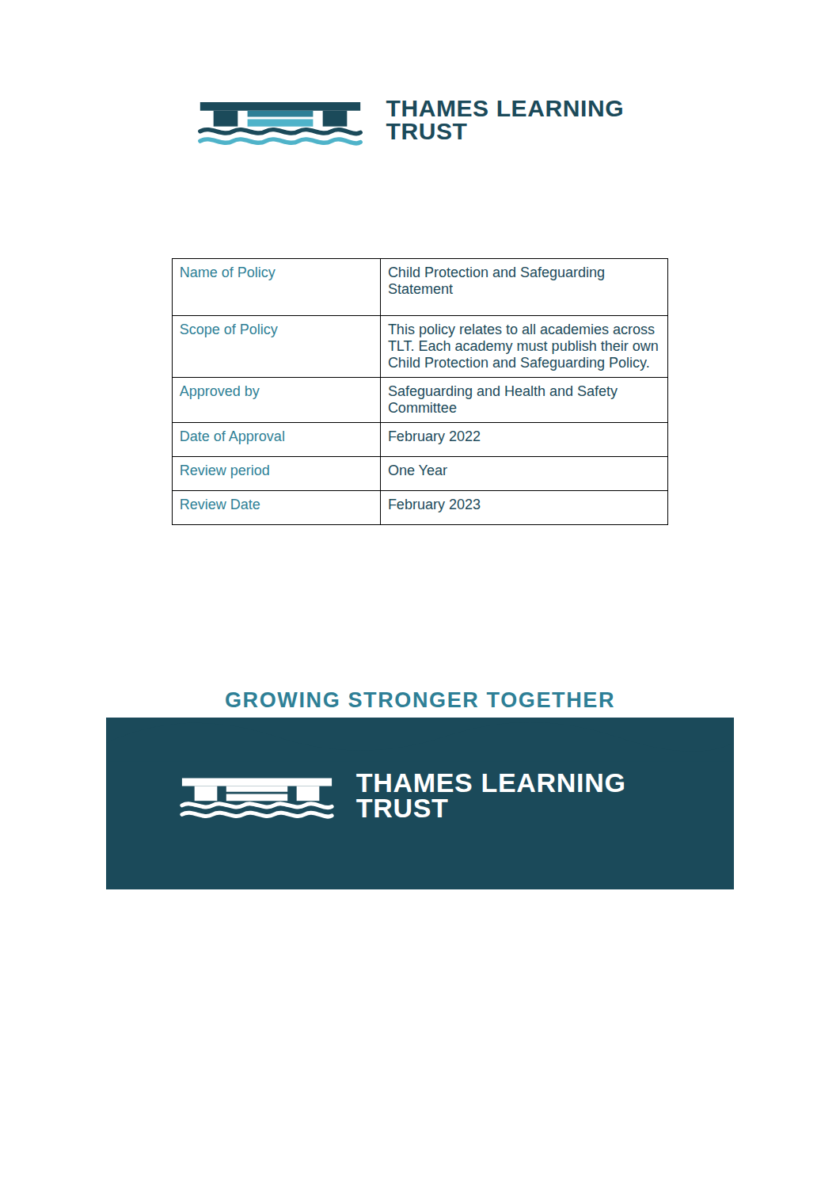Thames Learning Trust
| Name of Policy | Child Protection and Safeguarding Statement |
| Scope of Policy | This policy relates to all academies across TLT. Each academy must publish their own Child Protection and Safeguarding Policy. |
| Approved by | Safeguarding and Health and Safety Committee |
| Date of Approval | February 2022 |
| Review period | One Year |
| Review Date | February 2023 |
Growing Stronger Together
Thames Learning Trust